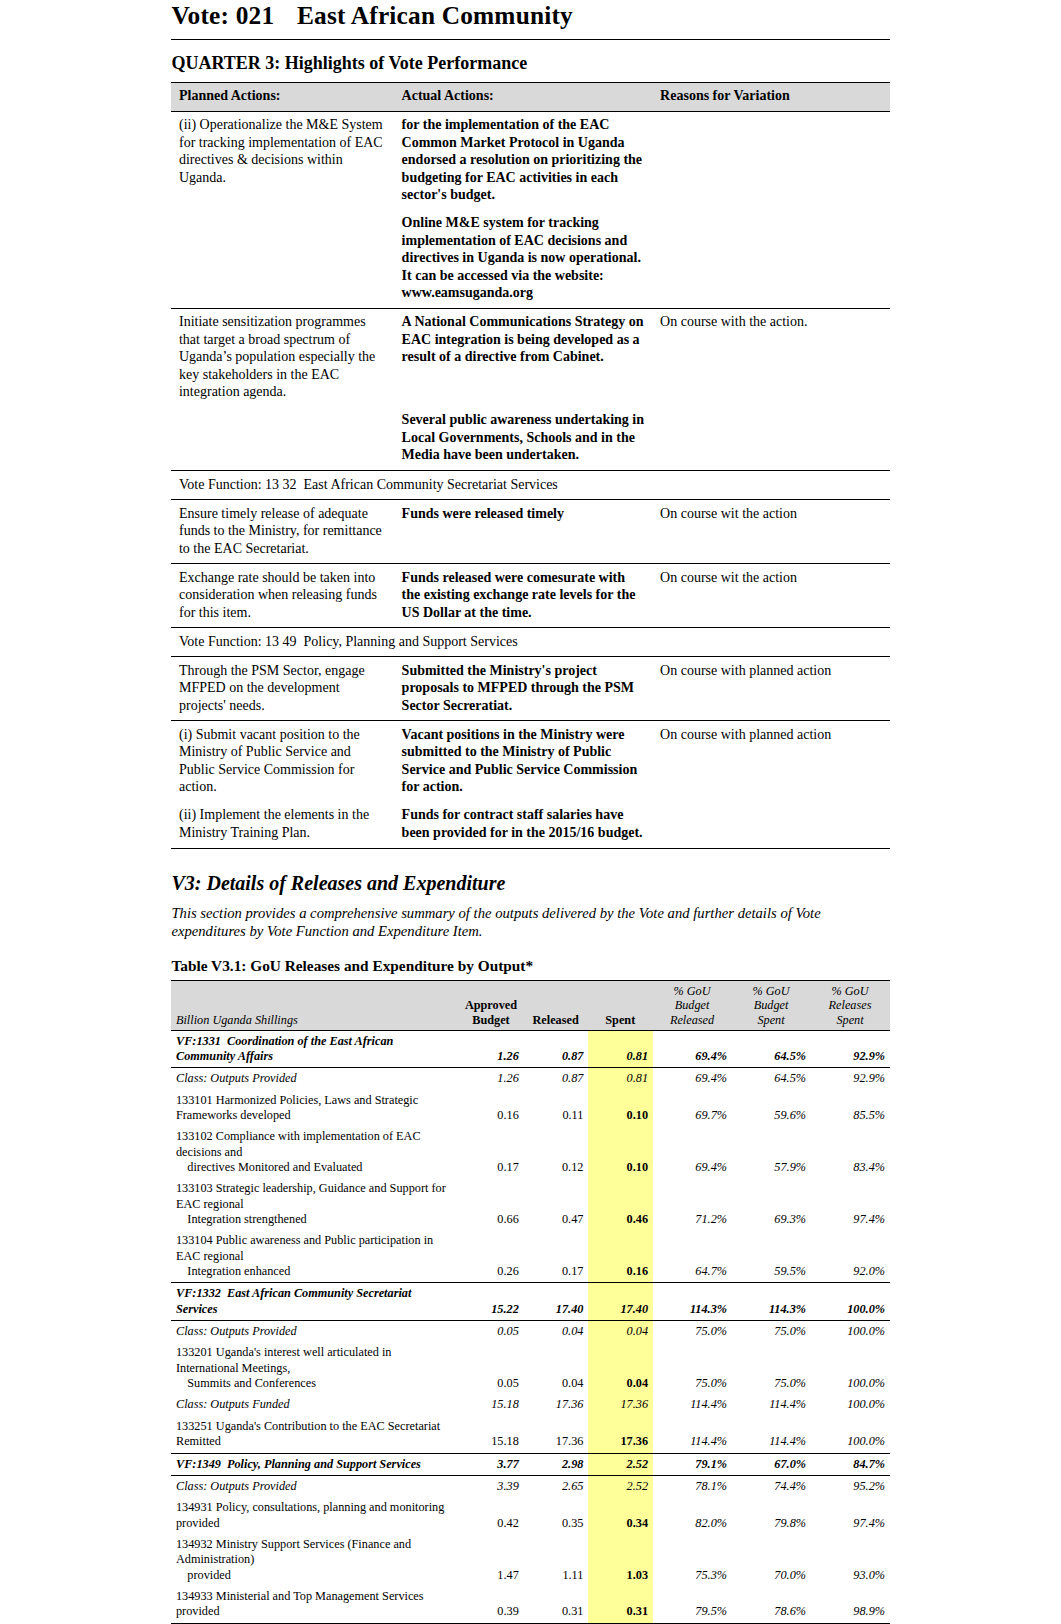Vote: 021 East African Community
QUARTER 3: Highlights of Vote Performance
| Planned Actions: | Actual Actions: | Reasons for Variation |
| --- | --- | --- |
| (ii) Operationalize the M&E System for tracking implementation of EAC directives & decisions within Uganda. | for the implementation of the EAC Common Market Protocol in Uganda endorsed a resolution on prioritizing the budgeting for EAC activities in each sector's budget. | |
| | Online M&E system for tracking implementation of EAC decisions and directives in Uganda is now operational. It can be accessed via the website: www.eamsuganda.org | |
| Initiate sensitization programmes that target a broad spectrum of Uganda’s population especially the key stakeholders in the EAC integration agenda. | A National Communications Strategy on EAC integration is being developed as a result of a directive from Cabinet. | On course with the action. |
| | Several public awareness undertaking in Local Governments, Schools and in the Media have been undertaken. | |
| Vote Function: 13 32 East African Community Secretariat Services |
| Ensure timely release of adequate funds to the Ministry, for remittance to the EAC Secretariat. | Funds were released timely | On course wit the action |
| Exchange rate should be taken into consideration when releasing funds for this item. | Funds released were comesurate with the existing exchange rate levels for the US Dollar at the time. | On course wit the action |
| Vote Function: 13 49 Policy, Planning and Support Services |
| Through the PSM Sector, engage MFPED on the development projects' needs. | Submitted the Ministry's project proposals to MFPED through the PSM Sector Secreratiat. | On course with planned action |
| (i) Submit vacant position to the Ministry of Public Service and Public Service Commission for action. | Vacant positions in the Ministry were submitted to the Ministry of Public Service and Public Service Commission for action. | On course with planned action |
| (ii) Implement the elements in the Ministry Training Plan. | Funds for contract staff salaries have been provided for in the 2015/16 budget. | |
V3: Details of Releases and Expenditure
This section provides a comprehensive summary of the outputs delivered by the Vote and further details of Vote expenditures by Vote Function and Expenditure Item.
Table V3.1: GoU Releases and Expenditure by Output*
| Billion Uganda Shillings | Approved Budget | Released | Spent | % GoU Budget Released | % GoU Budget Spent | % GoU Releases Spent |
| --- | --- | --- | --- | --- | --- | --- |
| VF:1331 Coordination of the East African Community Affairs | 1.26 | 0.87 | 0.81 | 69.4% | 64.5% | 92.9% |
| Class: Outputs Provided | 1.26 | 0.87 | 0.81 | 69.4% | 64.5% | 92.9% |
| 133101 Harmonized Policies, Laws and Strategic Frameworks developed | 0.16 | 0.11 | 0.10 | 69.7% | 59.6% | 85.5% |
| 133102 Compliance with implementation of EAC decisions and directives Monitored and Evaluated | 0.17 | 0.12 | 0.10 | 69.4% | 57.9% | 83.4% |
| 133103 Strategic leadership, Guidance and Support for EAC regional Integration strengthened | 0.66 | 0.47 | 0.46 | 71.2% | 69.3% | 97.4% |
| 133104 Public awareness and Public participation in EAC regional Integration enhanced | 0.26 | 0.17 | 0.16 | 64.7% | 59.5% | 92.0% |
| VF:1332 East African Community Secretariat Services | 15.22 | 17.40 | 17.40 | 114.3% | 114.3% | 100.0% |
| Class: Outputs Provided | 0.05 | 0.04 | 0.04 | 75.0% | 75.0% | 100.0% |
| 133201 Uganda's interest well articulated in International Meetings, Summits and Conferences | 0.05 | 0.04 | 0.04 | 75.0% | 75.0% | 100.0% |
| Class: Outputs Funded | 15.18 | 17.36 | 17.36 | 114.4% | 114.4% | 100.0% |
| 133251 Uganda's Contribution to the EAC Secretariat Remitted | 15.18 | 17.36 | 17.36 | 114.4% | 114.4% | 100.0% |
| VF:1349 Policy, Planning and Support Services | 3.77 | 2.98 | 2.52 | 79.1% | 67.0% | 84.7% |
| Class: Outputs Provided | 3.39 | 2.65 | 2.52 | 78.1% | 74.4% | 95.2% |
| 134931 Policy, consultations, planning and monitoring provided | 0.42 | 0.35 | 0.34 | 82.0% | 79.8% | 97.4% |
| 134932 Ministry Support Services (Finance and Administration) provided | 1.47 | 1.11 | 1.03 | 75.3% | 70.0% | 93.0% |
| 134933 Ministerial and Top Management Services provided | 0.39 | 0.31 | 0.31 | 79.5% | 78.6% | 98.9% |